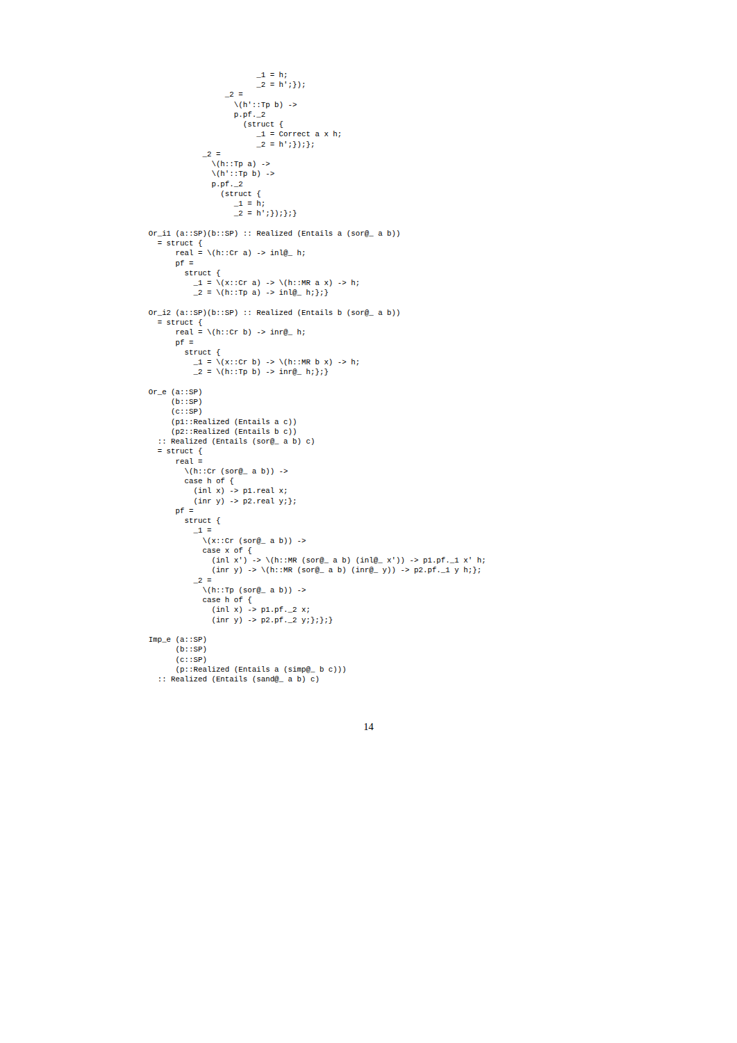_1 = h;
                        _2 = h';});
                 _2 =
                   \(h'::Tp b) ->
                   p.pf._2
                     (struct {
                        _1 = Correct a x h;
                        _2 = h';});};
            _2 =
              \(h::Tp a) ->
              \(h'::Tp b) ->
              p.pf._2
                (struct {
                   _1 = h;
                   _2 = h';});};}

Or_i1 (a::SP)(b::SP) :: Realized (Entails a (sor@_ a b))
  = struct {
      real = \(h::Cr a) -> inl@_ h;
      pf =
        struct {
          _1 = \(x::Cr a) -> \(h::MR a x) -> h;
          _2 = \(h::Tp a) -> inl@_ h;};}

Or_i2 (a::SP)(b::SP) :: Realized (Entails b (sor@_ a b))
  = struct {
      real = \(h::Cr b) -> inr@_ h;
      pf =
        struct {
          _1 = \(x::Cr b) -> \(h::MR b x) -> h;
          _2 = \(h::Tp b) -> inr@_ h;};}

Or_e (a::SP)
     (b::SP)
     (c::SP)
     (p1::Realized (Entails a c))
     (p2::Realized (Entails b c))
  :: Realized (Entails (sor@_ a b) c)
  = struct {
      real =
        \(h::Cr (sor@_ a b)) ->
        case h of {
          (inl x) -> p1.real x;
          (inr y) -> p2.real y;};
      pf =
        struct {
          _1 =
            \(x::Cr (sor@_ a b)) ->
            case x of {
              (inl x') -> \(h::MR (sor@_ a b) (inl@_ x')) -> p1.pf._1 x' h;
              (inr y) -> \(h::MR (sor@_ a b) (inr@_ y)) -> p2.pf._1 y h;};
          _2 =
            \(h::Tp (sor@_ a b)) ->
            case h of {
              (inl x) -> p1.pf._2 x;
              (inr y) -> p2.pf._2 y;};};}

Imp_e (a::SP)
      (b::SP)
      (c::SP)
      (p::Realized (Entails a (simp@_ b c)))
  :: Realized (Entails (sand@_ a b) c)
14